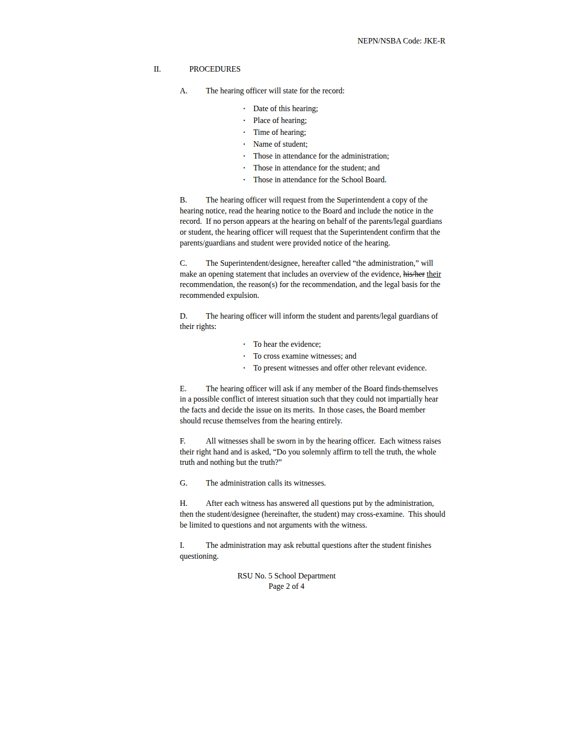NEPN/NSBA Code: JKE-R
II. PROCEDURES
A. The hearing officer will state for the record:
Date of this hearing;
Place of hearing;
Time of hearing;
Name of student;
Those in attendance for the administration;
Those in attendance for the student; and
Those in attendance for the School Board.
B. The hearing officer will request from the Superintendent a copy of the hearing notice, read the hearing notice to the Board and include the notice in the record. If no person appears at the hearing on behalf of the parents/legal guardians or student, the hearing officer will request that the Superintendent confirm that the parents/guardians and student were provided notice of the hearing.
C. The Superintendent/designee, hereafter called “the administration,” will make an opening statement that includes an overview of the evidence, his/her their recommendation, the reason(s) for the recommendation, and the legal basis for the recommended expulsion.
D. The hearing officer will inform the student and parents/legal guardians of their rights:
To hear the evidence;
To cross examine witnesses; and
To present witnesses and offer other relevant evidence.
E. The hearing officer will ask if any member of the Board finds themselves in a possible conflict of interest situation such that they could not impartially hear the facts and decide the issue on its merits. In those cases, the Board member should recuse themselves from the hearing entirely.
F. All witnesses shall be sworn in by the hearing officer. Each witness raises their right hand and is asked, “Do you solemnly affirm to tell the truth, the whole truth and nothing but the truth?”
G. The administration calls its witnesses.
H. After each witness has answered all questions put by the administration, then the student/designee (hereinafter, the student) may cross-examine. This should be limited to questions and not arguments with the witness.
I. The administration may ask rebuttal questions after the student finishes questioning.
RSU No. 5 School Department
Page 2 of 4